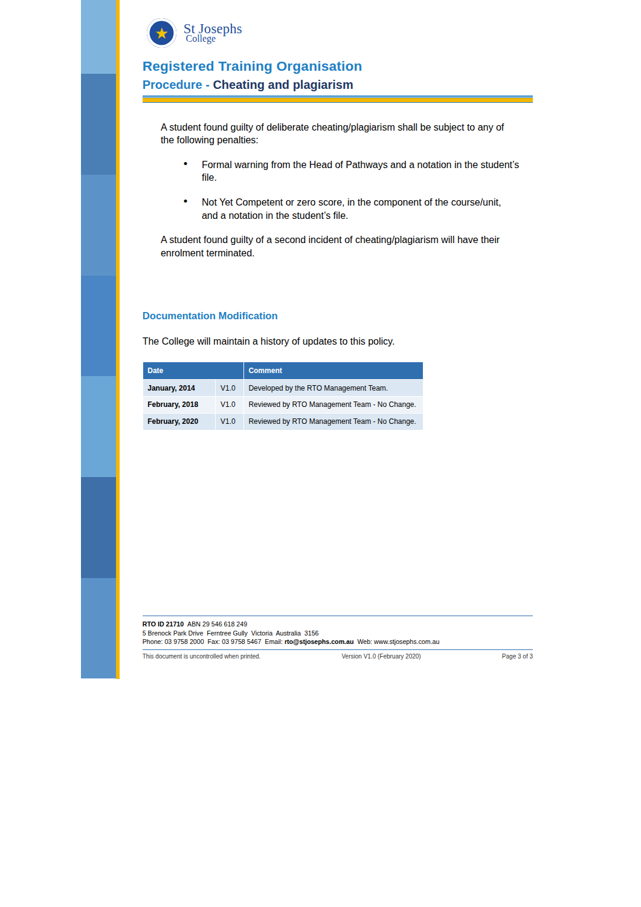St Josephs College
Registered Training Organisation
Procedure - Cheating and plagiarism
A student found guilty of deliberate cheating/plagiarism shall be subject to any of the following penalties:
Formal warning from the Head of Pathways and a notation in the student’s file.
Not Yet Competent or zero score, in the component of the course/unit, and a notation in the student’s file.
A student found guilty of a second incident of cheating/plagiarism will have their enrolment terminated.
Documentation Modification
The College will maintain a history of updates to this policy.
| Date | Comment |
| --- | --- |
| January, 2014 | V1.0 | Developed by the RTO Management Team. |
| February, 2018 | V1.0 | Reviewed by RTO Management Team - No Change. |
| February, 2020 | V1.0 | Reviewed by RTO Management Team - No Change. |
RTO ID 21710 ABN 29 546 618 249
5 Brenock Park Drive Ferntree Gully Victoria Australia 3156
Phone: 03 9758 2000 Fax: 03 9758 5467 Email: rto@stjosephs.com.au Web: www.stjosephs.com.au
This document is uncontrolled when printed.
Version V1.0 (February 2020)
Page 3 of 3